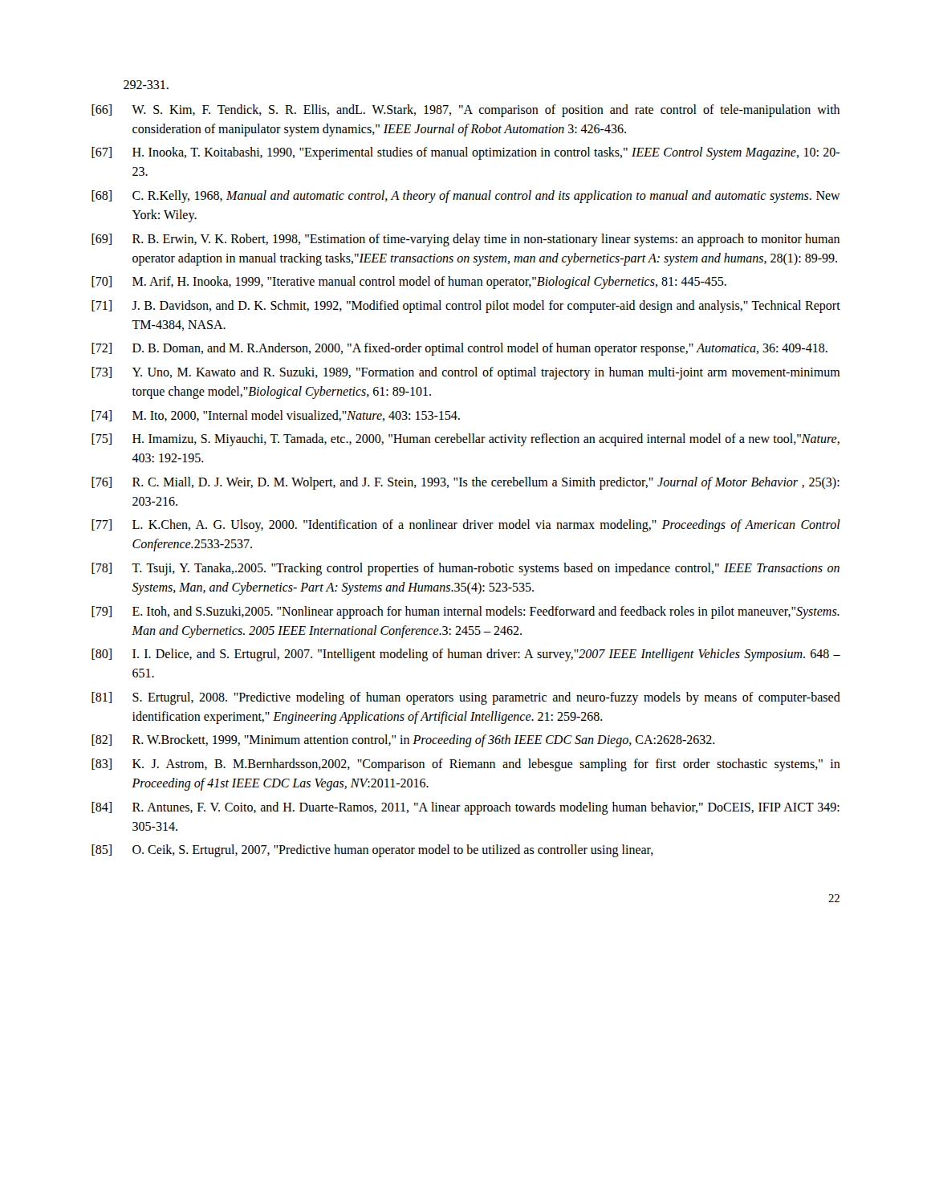292-331.
[66] W. S. Kim, F. Tendick, S. R. Ellis, andL. W.Stark, 1987, "A comparison of position and rate control of tele-manipulation with consideration of manipulator system dynamics," IEEE Journal of Robot Automation 3: 426-436.
[67] H. Inooka, T. Koitabashi, 1990, "Experimental studies of manual optimization in control tasks," IEEE Control System Magazine, 10: 20-23.
[68] C. R.Kelly, 1968, Manual and automatic control, A theory of manual control and its application to manual and automatic systems. New York: Wiley.
[69] R. B. Erwin, V. K. Robert, 1998, "Estimation of time-varying delay time in non-stationary linear systems: an approach to monitor human operator adaption in manual tracking tasks,"IEEE transactions on system, man and cybernetics-part A: system and humans, 28(1): 89-99.
[70] M. Arif, H. Inooka, 1999, "Iterative manual control model of human operator,"Biological Cybernetics, 81: 445-455.
[71] J. B. Davidson, and D. K. Schmit, 1992, "Modified optimal control pilot model for computer-aid design and analysis," Technical Report TM-4384, NASA.
[72] D. B. Doman, and M. R.Anderson, 2000, "A fixed-order optimal control model of human operator response," Automatica, 36: 409-418.
[73] Y. Uno, M. Kawato and R. Suzuki, 1989, "Formation and control of optimal trajectory in human multi-joint arm movement-minimum torque change model,"Biological Cybernetics, 61: 89-101.
[74] M. Ito, 2000, "Internal model visualized,"Nature, 403: 153-154.
[75] H. Imamizu, S. Miyauchi, T. Tamada, etc., 2000, "Human cerebellar activity reflection an acquired internal model of a new tool,"Nature, 403: 192-195.
[76] R. C. Miall, D. J. Weir, D. M. Wolpert, and J. F. Stein, 1993, "Is the cerebellum a Simith predictor," Journal of Motor Behavior , 25(3): 203-216.
[77] L. K.Chen, A. G. Ulsoy, 2000. "Identification of a nonlinear driver model via narmax modeling," Proceedings of American Control Conference. 2533-2537.
[78] T. Tsuji, Y. Tanaka,.2005. "Tracking control properties of human-robotic systems based on impedance control," IEEE Transactions on Systems, Man, and Cybernetics- Part A: Systems and Humans.35(4): 523-535.
[79] E. Itoh, and S.Suzuki,2005. "Nonlinear approach for human internal models: Feedforward and feedback roles in pilot maneuver,"Systems. Man and Cybernetics. 2005 IEEE International Conference.3: 2455 – 2462.
[80] I. I. Delice, and S. Ertugrul, 2007. "Intelligent modeling of human driver: A survey,"2007 IEEE Intelligent Vehicles Symposium. 648 – 651.
[81] S. Ertugrul, 2008. "Predictive modeling of human operators using parametric and neuro-fuzzy models by means of computer-based identification experiment," Engineering Applications of Artificial Intelligence. 21: 259-268.
[82] R. W.Brockett, 1999, "Minimum attention control," in Proceeding of 36th IEEE CDC San Diego, CA:2628-2632.
[83] K. J. Astrom, B. M.Bernhardsson,2002, "Comparison of Riemann and lebesgue sampling for first order stochastic systems," in Proceeding of 41st IEEE CDC Las Vegas, NV:2011-2016.
[84] R. Antunes, F. V. Coito, and H. Duarte-Ramos, 2011, "A linear approach towards modeling human behavior," DoCEIS, IFIP AICT 349: 305-314.
[85] O. Ceik, S. Ertugrul, 2007, "Predictive human operator model to be utilized as controller using linear,
22